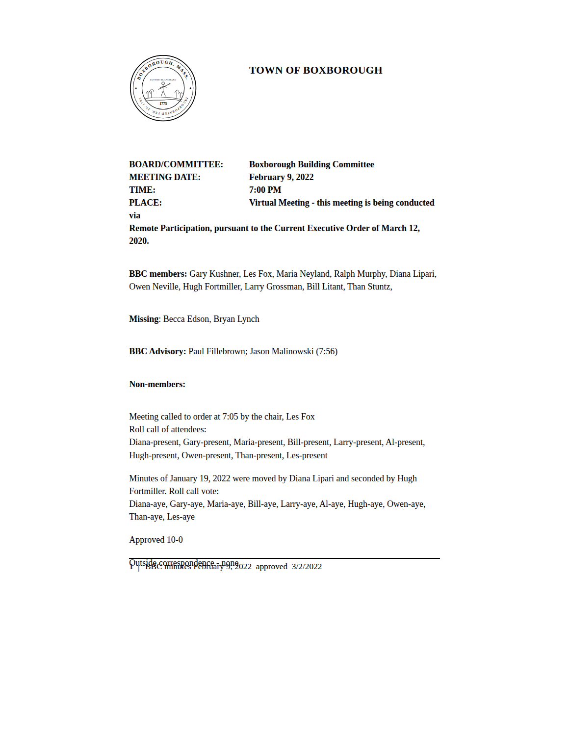BOXBOROUGH, MASS. INCORPORATED FEB. 25, 1783 ★ ★ 1775 LUTHER BLANCHARD
TOWN OF BOXBOROUGH
BOARD/COMMITTEE: Boxborough Building Committee
MEETING DATE: February 9, 2022
TIME: 7:00 PM
PLACE: Virtual Meeting - this meeting is being conducted via
Remote Participation, pursuant to the Current Executive Order of March 12, 2020.
BBC members: Gary Kushner, Les Fox, Maria Neyland, Ralph Murphy, Diana Lipari, Owen Neville, Hugh Fortmiller, Larry Grossman, Bill Litant, Than Stuntz,
Missing: Becca Edson, Bryan Lynch
BBC Advisory: Paul Fillebrown; Jason Malinowski (7:56)
Non-members:
Meeting called to order at 7:05 by the chair, Les Fox
Roll call of attendees:
Diana-present, Gary-present, Maria-present, Bill-present, Larry-present, Al-present, Hugh-present, Owen-present, Than-present, Les-present
Minutes of January 19, 2022 were moved by Diana Lipari and seconded by Hugh Fortmiller. Roll call vote:
Diana-aye, Gary-aye, Maria-aye, Bill-aye, Larry-aye, Al-aye, Hugh-aye, Owen-aye, Than-aye, Les-aye
Approved 10-0
Outside correspondence - none
1
BBC minutes February 9, 2022 approved 3/2/2022